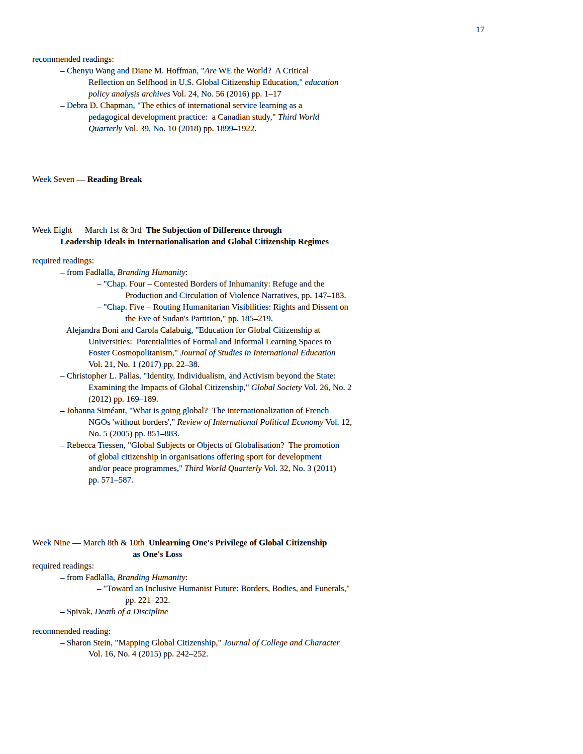17
recommended readings:
– Chenyu Wang and Diane M. Hoffman, "Are WE the World? A Critical Reflection on Selfhood in U.S. Global Citizenship Education," education policy analysis archives Vol. 24, No. 56 (2016) pp. 1–17
– Debra D. Chapman, "The ethics of international service learning as a pedagogical development practice: a Canadian study," Third World Quarterly Vol. 39, No. 10 (2018) pp. 1899–1922.
Week Seven — Reading Break
Week Eight — March 1st & 3rd The Subjection of Difference through Leadership Ideals in Internationalisation and Global Citizenship Regimes
required readings:
– from Fadlalla, Branding Humanity:
– "Chap. Four – Contested Borders of Inhumanity: Refuge and the Production and Circulation of Violence Narratives, pp. 147–183.
– "Chap. Five – Routing Humanitarian Visibilities: Rights and Dissent on the Eve of Sudan's Partition," pp. 185–219.
– Alejandra Boni and Carola Calabuig, "Education for Global Citizenship at Universities: Potentialities of Formal and Informal Learning Spaces to Foster Cosmopolitanism," Journal of Studies in International Education Vol. 21, No. 1 (2017) pp. 22–38.
– Christopher L. Pallas, "Identity, Individualism, and Activism beyond the State: Examining the Impacts of Global Citizenship," Global Society Vol. 26, No. 2 (2012) pp. 169–189.
– Johanna Siméant, "What is going global? The internationalization of French NGOs 'without borders'," Review of International Political Economy Vol. 12, No. 5 (2005) pp. 851–883.
– Rebecca Tiessen, "Global Subjects or Objects of Globalisation? The promotion of global citizenship in organisations offering sport for development and/or peace programmes," Third World Quarterly Vol. 32, No. 3 (2011) pp. 571–587.
Week Nine — March 8th & 10th Unlearning One's Privilege of Global Citizenship as One's Loss
required readings:
– from Fadlalla, Branding Humanity:
– "Toward an Inclusive Humanist Future: Borders, Bodies, and Funerals," pp. 221–232.
– Spivak, Death of a Discipline
recommended reading:
– Sharon Stein, "Mapping Global Citizenship," Journal of College and Character Vol. 16, No. 4 (2015) pp. 242–252.